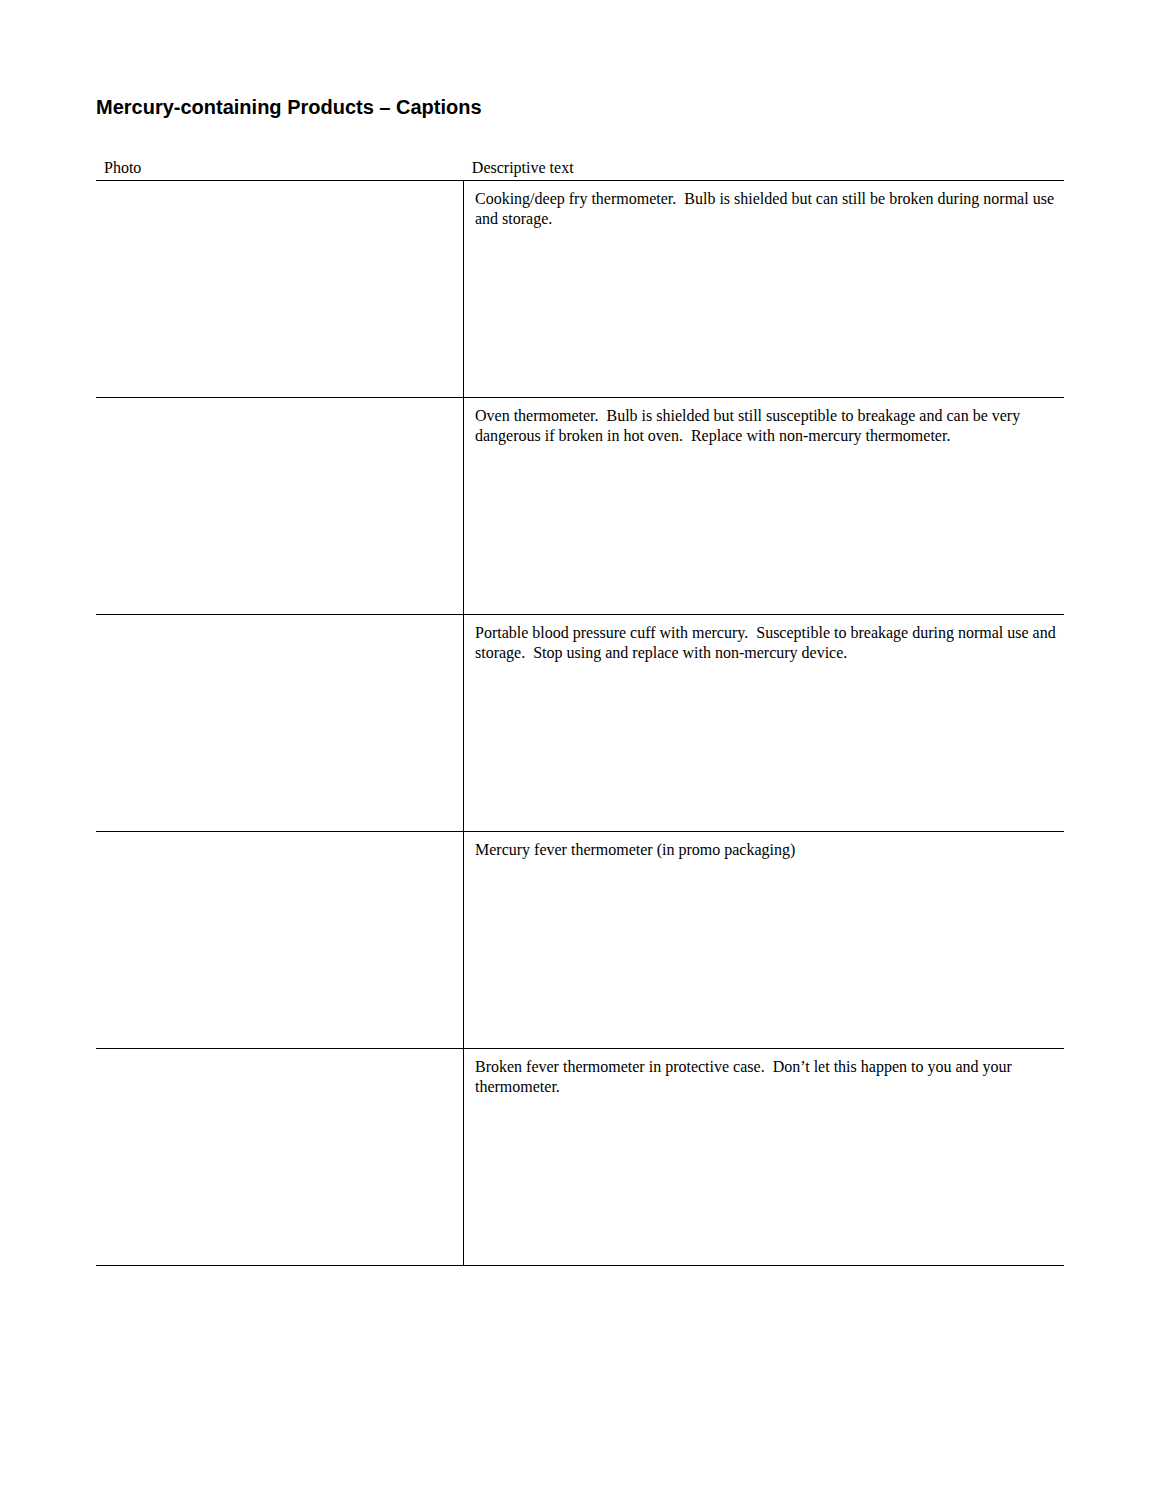Mercury-containing Products – Captions
| Photo | Descriptive text |
| --- | --- |
| | Cooking/deep fry thermometer. Bulb is shielded but can still be broken during normal use and storage. |
| | Oven thermometer. Bulb is shielded but still susceptible to breakage and can be very dangerous if broken in hot oven. Replace with non-mercury thermometer. |
| | Portable blood pressure cuff with mercury. Susceptible to breakage during normal use and storage. Stop using and replace with non-mercury device. |
| | Mercury fever thermometer (in promo packaging) |
| | Broken fever thermometer in protective case. Don’t let this happen to you and your thermometer. |